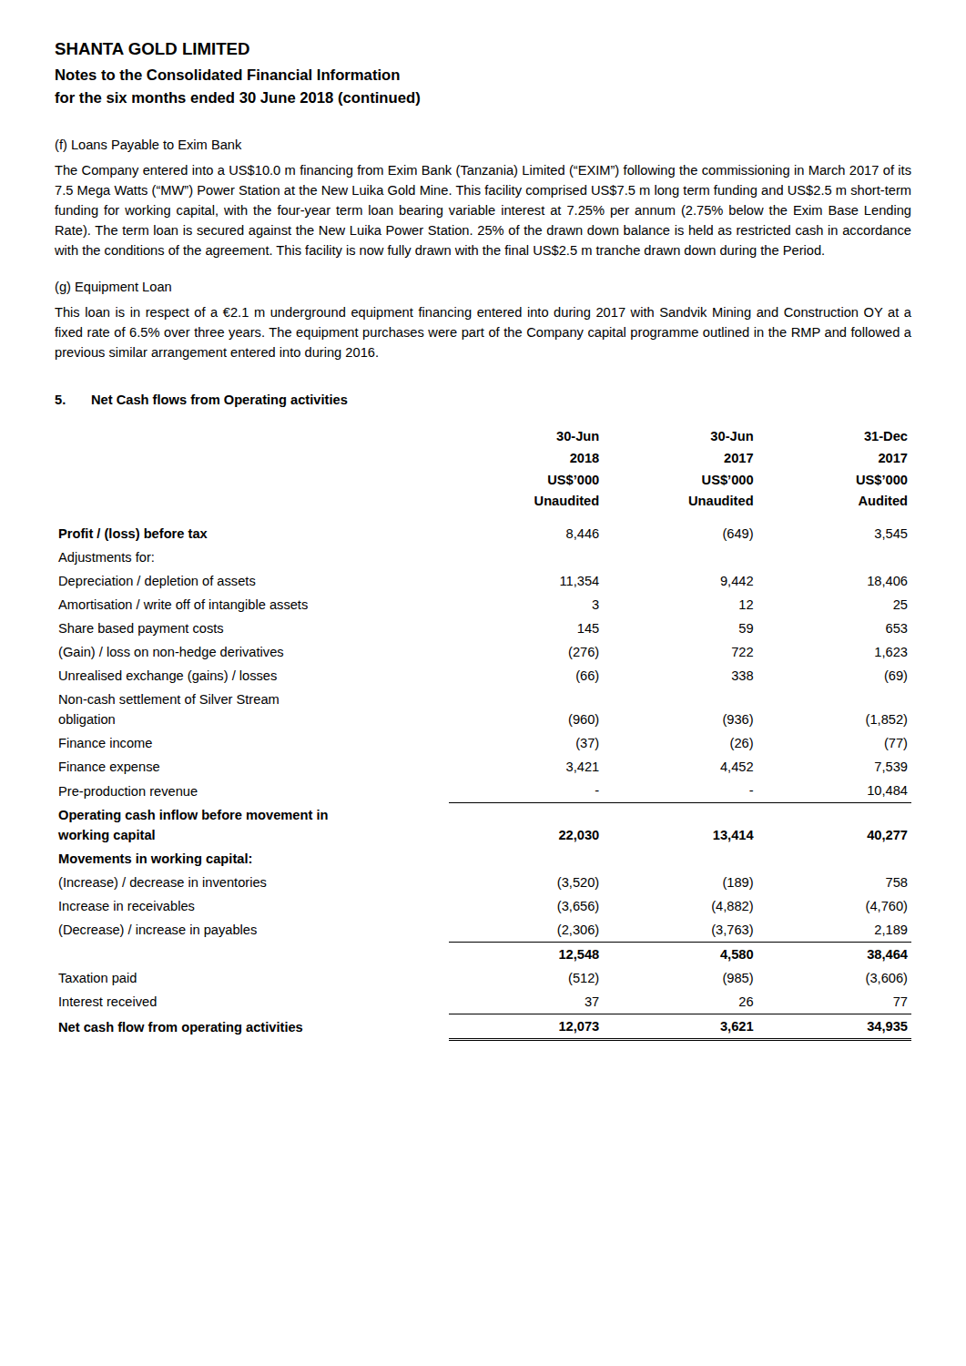SHANTA GOLD LIMITED
Notes to the Consolidated Financial Information
for the six months ended 30 June 2018 (continued)
(f) Loans Payable to Exim Bank
The Company entered into a US$10.0 m financing from Exim Bank (Tanzania) Limited (“EXIM”) following the commissioning in March 2017 of its 7.5 Mega Watts (“MW”) Power Station at the New Luika Gold Mine. This facility comprised US$7.5 m long term funding and US$2.5 m short-term funding for working capital, with the four-year term loan bearing variable interest at 7.25% per annum (2.75% below the Exim Base Lending Rate). The term loan is secured against the New Luika Power Station. 25% of the drawn down balance is held as restricted cash in accordance with the conditions of the agreement. This facility is now fully drawn with the final US$2.5 m tranche drawn down during the Period.
(g) Equipment Loan
This loan is in respect of a €2.1 m underground equipment financing entered into during 2017 with Sandvik Mining and Construction OY at a fixed rate of 6.5% over three years. The equipment purchases were part of the Company capital programme outlined in the RMP and followed a previous similar arrangement entered into during 2016.
5. Net Cash flows from Operating activities
| | 30-Jun | 30-Jun | 31-Dec |
| --- | --- | --- | --- |
| | 2018 | 2017 | 2017 |
| | US$’000 | US$’000 | US$’000 |
| | Unaudited | Unaudited | Audited |
| Profit / (loss) before tax | 8,446 | (649) | 3,545 |
| Adjustments for: | | | |
| Depreciation / depletion of assets | 11,354 | 9,442 | 18,406 |
| Amortisation / write off of intangible assets | 3 | 12 | 25 |
| Share based payment costs | 145 | 59 | 653 |
| (Gain) / loss on non-hedge derivatives | (276) | 722 | 1,623 |
| Unrealised exchange (gains) / losses | (66) | 338 | (69) |
| Non-cash settlement of Silver Stream obligation | (960) | (936) | (1,852) |
| Finance income | (37) | (26) | (77) |
| Finance expense | 3,421 | 4,452 | 7,539 |
| Pre-production revenue | - | - | 10,484 |
| Operating cash inflow before movement in working capital | 22,030 | 13,414 | 40,277 |
| Movements in working capital: | | | |
| (Increase) / decrease in inventories | (3,520) | (189) | 758 |
| Increase in receivables | (3,656) | (4,882) | (4,760) |
| (Decrease) / increase in payables | (2,306) | (3,763) | 2,189 |
| | 12,548 | 4,580 | 38,464 |
| Taxation paid | (512) | (985) | (3,606) |
| Interest received | 37 | 26 | 77 |
| Net cash flow from operating activities | 12,073 | 3,621 | 34,935 |